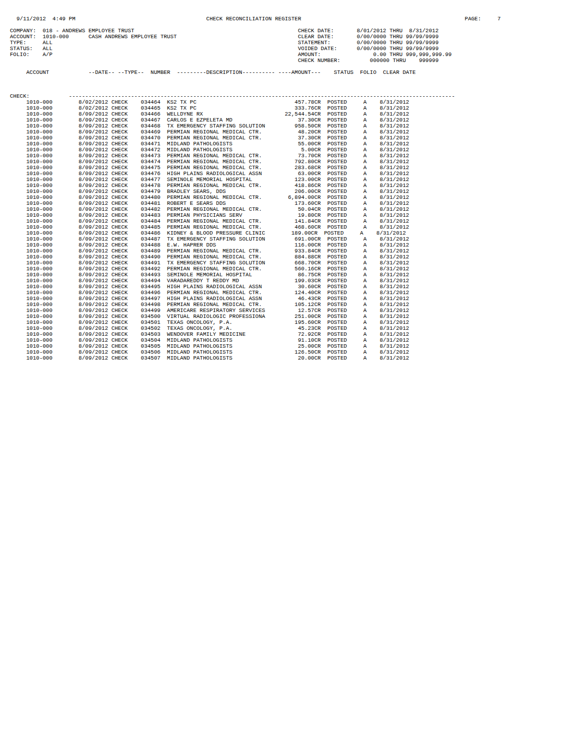9/11/2012 4:49 PM CHECK RECONCILIATION REGISTER PAGE: 7 COMPANY: 018 - ANDREWS EMPLOYEE TRUST CHECK DATE: 8/01/2012 THRU 8/31/2012 ACCOUNT: 1010-000 CASH ANDREWS EMPLOYEE TRUST CLEAR DATE: 0/00/0000 THRU 99/99/9999 TYPE: ALL STATEMENT: 0/00/0000 THRU 99/99/9999 STATUS: ALL VOIDED DATE: 0/00/0000 THRU 99/99/9999 FOLIO: A/P AMOUNT: 0.00 THRU 999,999,999.99 CHECK NUMBER: 000000 THRU 999999 ACCOUNT --DATE-- --TYPE-- NUMBER ---------DESCRIPTION---------- ----AMOUNT--- STATUS FOLIO CLEAR DATE CHECK: ---------------------------------------------------------------------------------------------------------------------- 1010-000 8/02/2012 CHECK 034464 KS2 TX PC 457.78CR POSTED A 8/31/2012 1010-000 8/02/2012 CHECK 034465 KS2 TX PC 333.76CR POSTED A 8/31/2012 1010-000 8/09/2012 CHECK 034466 WELLDYNE RX 22,544.54CR POSTED A 8/31/2012 1010-000 8/09/2012 CHECK 034467 CARLOS E EZPELETA MD 37.30CR POSTED A 8/31/2012 1010-000 8/09/2012 CHECK 034468 TX EMERGENCY STAFFING SOLUTION 958.50CR POSTED A 8/31/2012 1010-000 8/09/2012 CHECK 034469 PERMIAN REGIONAL MEDICAL CTR. 48.20CR POSTED A 8/31/2012 1010-000 8/09/2012 CHECK 034470 PERMIAN REGIONAL MEDICAL CTR. 37.30CR POSTED A 8/31/2012 1010-000 8/09/2012 CHECK 034471 MIDLAND PATHOLOGISTS 55.00CR POSTED A 8/31/2012 1010-000 8/09/2012 CHECK 034472 MIDLAND PATHOLOGISTS 5.00CR POSTED A 8/31/2012 1010-000 8/09/2012 CHECK 034473 PERMIAN REGIONAL MEDICAL CTR. 73.70CR POSTED A 8/31/2012 1010-000 8/09/2012 CHECK 034474 PERMIAN REGIONAL MEDICAL CTR. 792.80CR POSTED A 8/31/2012 1010-000 8/09/2012 CHECK 034475 PERMIAN REGIONAL MEDICAL CTR. 283.68CR POSTED A 8/31/2012 1010-000 8/09/2012 CHECK 034476 HIGH PLAINS RADIOLOGICAL ASSN 63.00CR POSTED A 8/31/2012 1010-000 8/09/2012 CHECK 034477 SEMINOLE MEMORIAL HOSPITAL 123.00CR POSTED A 8/31/2012 1010-000 8/09/2012 CHECK 034478 PERMIAN REGIONAL MEDICAL CTR. 418.86CR POSTED A 8/31/2012 1010-000 8/09/2012 CHECK 034479 BRADLEY SEARS, DDS 206.00CR POSTED A 8/31/2012 1010-000 8/09/2012 CHECK 034480 PERMIAN REGIONAL MEDICAL CTR. 6,894.00CR POSTED A 8/31/2012 1010-000 8/09/2012 CHECK 034481 ROBERT E SEARS DDS 173.60CR POSTED A 8/31/2012 1010-000 8/09/2012 CHECK 034482 PERMIAN REGIONAL MEDICAL CTR. 50.04CR POSTED A 8/31/2012 1010-000 8/09/2012 CHECK 034483 PERMIAN PHYSICIANS SERV 19.80CR POSTED A 8/31/2012 1010-000 8/09/2012 CHECK 034484 PERMIAN REGIONAL MEDICAL CTR. 141.84CR POSTED A 8/31/2012 1010-000 8/09/2012 CHECK 034485 PERMIAN REGIONAL MEDICAL CTR. 468.60CR POSTED A 8/31/2012 1010-000 8/09/2012 CHECK 034486 KIDNEY & BLOOD PRESSURE CLINIC 189.00CR POSTED A 8/31/2012 1010-000 8/09/2012 CHECK 034487 TX EMERGENCY STAFFING SOLUTION 691.00CR POSTED A 8/31/2012 1010-000 8/09/2012 CHECK 034488 E.W. HAPRER DDS 116.00CR POSTED A 8/31/2012 1010-000 8/09/2012 CHECK 034489 PERMIAN REGIONAL MEDICAL CTR. 933.84CR POSTED A 8/31/2012 1010-000 8/09/2012 CHECK 034490 PERMIAN REGIONAL MEDICAL CTR. 884.88CR POSTED A 8/31/2012 1010-000 8/09/2012 CHECK 034491 TX EMERGENCY STAFFING SOLUTION 668.70CR POSTED A 8/31/2012 1010-000 8/09/2012 CHECK 034492 PERMIAN REGIONAL MEDICAL CTR. 560.16CR POSTED A 8/31/2012 1010-000 8/09/2012 CHECK 034493 SEMINOLE MEMORIAL HOSPITAL 86.75CR POSTED A 8/31/2012 1010-000 8/09/2012 CHECK 034494 VARADAREDDY T REDDY MD 199.03CR POSTED A 8/31/2012 1010-000 8/09/2012 CHECK 034495 HIGH PLAINS RADIOLOGICAL ASSN 30.60CR POSTED A 8/31/2012 1010-000 8/09/2012 CHECK 034496 PERMIAN REGIONAL MEDICAL CTR. 124.40CR POSTED A 8/31/2012 1010-000 8/09/2012 CHECK 034497 HIGH PLAINS RADIOLOGICAL ASSN 46.43CR POSTED A 8/31/2012 1010-000 8/09/2012 CHECK 034498 PERMIAN REGIONAL MEDICAL CTR. 105.12CR POSTED A 8/31/2012 1010-000 8/09/2012 CHECK 034499 AMERICARE RESPIRATORY SERVICES 12.57CR POSTED A 8/31/2012 1010-000 8/09/2012 CHECK 034500 VIRTUAL RADIOLOGIC PROFESSIONA 251.00CR POSTED A 8/31/2012 1010-000 8/09/2012 CHECK 034501 TEXAS ONCOLOGY, P.A. 195.60CR POSTED A 8/31/2012 1010-000 8/09/2012 CHECK 034502 TEXAS ONCOLOGY, P.A. 45.23CR POSTED A 8/31/2012 1010-000 8/09/2012 CHECK 034503 WENDOVER FAMILY MEDICINE 72.92CR POSTED A 8/31/2012 1010-000 8/09/2012 CHECK 034504 MIDLAND PATHOLOGISTS 91.10CR POSTED A 8/31/2012 1010-000 8/09/2012 CHECK 034505 MIDLAND PATHOLOGISTS 25.00CR POSTED A 8/31/2012 1010-000 8/09/2012 CHECK 034506 MIDLAND PATHOLOGISTS 126.50CR POSTED A 8/31/2012 1010-000 8/09/2012 CHECK 034507 MIDLAND PATHOLOGISTS 20.00CR POSTED A 8/31/2012